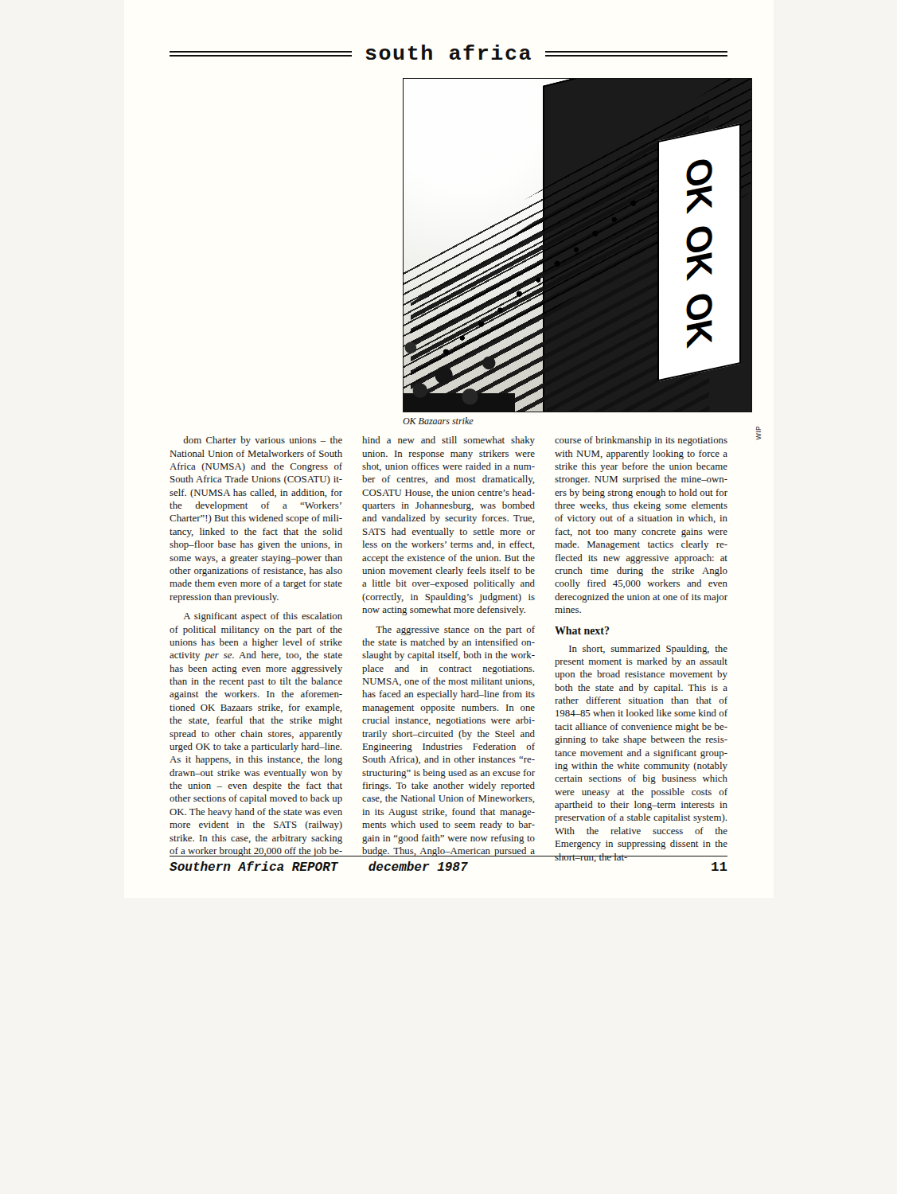south africa
OK OK OK
WIP
OK Bazaars strike
dom Charter by various unions – the National Union of Metalworkers of South Africa (NUMSA) and the Congress of South Africa Trade Unions (COSATU) itself. (NUMSA has called, in addition, for the development of a “Workers’ Charter”!) But this widened scope of militancy, linked to the fact that the solid shop–floor base has given the unions, in some ways, a greater staying–power than other organizations of resistance, has also made them even more of a target for state repression than previously.
A significant aspect of this escalation of political militancy on the part of the unions has been a higher level of strike activity per se. And here, too, the state has been acting even more aggressively than in the recent past to tilt the balance against the workers. In the aforementioned OK Bazaars strike, for example, the state, fearful that the strike might spread to other chain stores, apparently urged OK to take a particularly hard–line. As it happens, in this instance, the long drawn–out strike was eventually won by the union – even despite the fact that other sections of capital moved to back up OK. The heavy hand of the state was even more evident in the SATS (railway) strike. In this case, the arbitrary sacking of a worker brought 20,000 off the job behind a new and still somewhat shaky union. In response many strikers were shot, union offices were raided in a number of centres, and most dramatically, COSATU House, the union centre’s headquarters in Johannesburg, was bombed and vandalized by security forces. True, SATS had eventually to settle more or less on the workers’ terms and, in effect, accept the existence of the union. But the union movement clearly feels itself to be a little bit over–exposed politically and (correctly, in Spaulding’s judgment) is now acting somewhat more defensively.
The aggressive stance on the part of the state is matched by an intensified onslaught by capital itself, both in the workplace and in contract negotiations. NUMSA, one of the most militant unions, has faced an especially hard–line from its management opposite numbers. In one crucial instance, negotiations were arbitrarily short–circuited (by the Steel and Engineering Industries Federation of South Africa), and in other instances “restructuring” is being used as an excuse for firings. To take another widely reported case, the National Union of Mineworkers, in its August strike, found that managements which used to seem ready to bargain in “good faith” were now refusing to budge. Thus, Anglo–American pursued a course of brinkmanship in its negotiations with NUM, apparently looking to force a strike this year before the union became stronger. NUM surprised the mine–owners by being strong enough to hold out for three weeks, thus ekeing some elements of victory out of a situation in which, in fact, not too many concrete gains were made. Management tactics clearly reflected its new aggressive approach: at crunch time during the strike Anglo coolly fired 45,000 workers and even derecognized the union at one of its major mines.
What next?
In short, summarized Spaulding, the present moment is marked by an assault upon the broad resistance movement by both the state and by capital. This is a rather different situation than that of 1984–85 when it looked like some kind of tacit alliance of convenience might be beginning to take shape between the resistance movement and a significant grouping within the white community (notably certain sections of big business which were uneasy at the possible costs of apartheid to their long–term interests in preservation of a stable capitalist system). With the relative success of the Emergency in suppressing dissent in the short–run, the lat-
Southern Africa REPORT december 1987
11